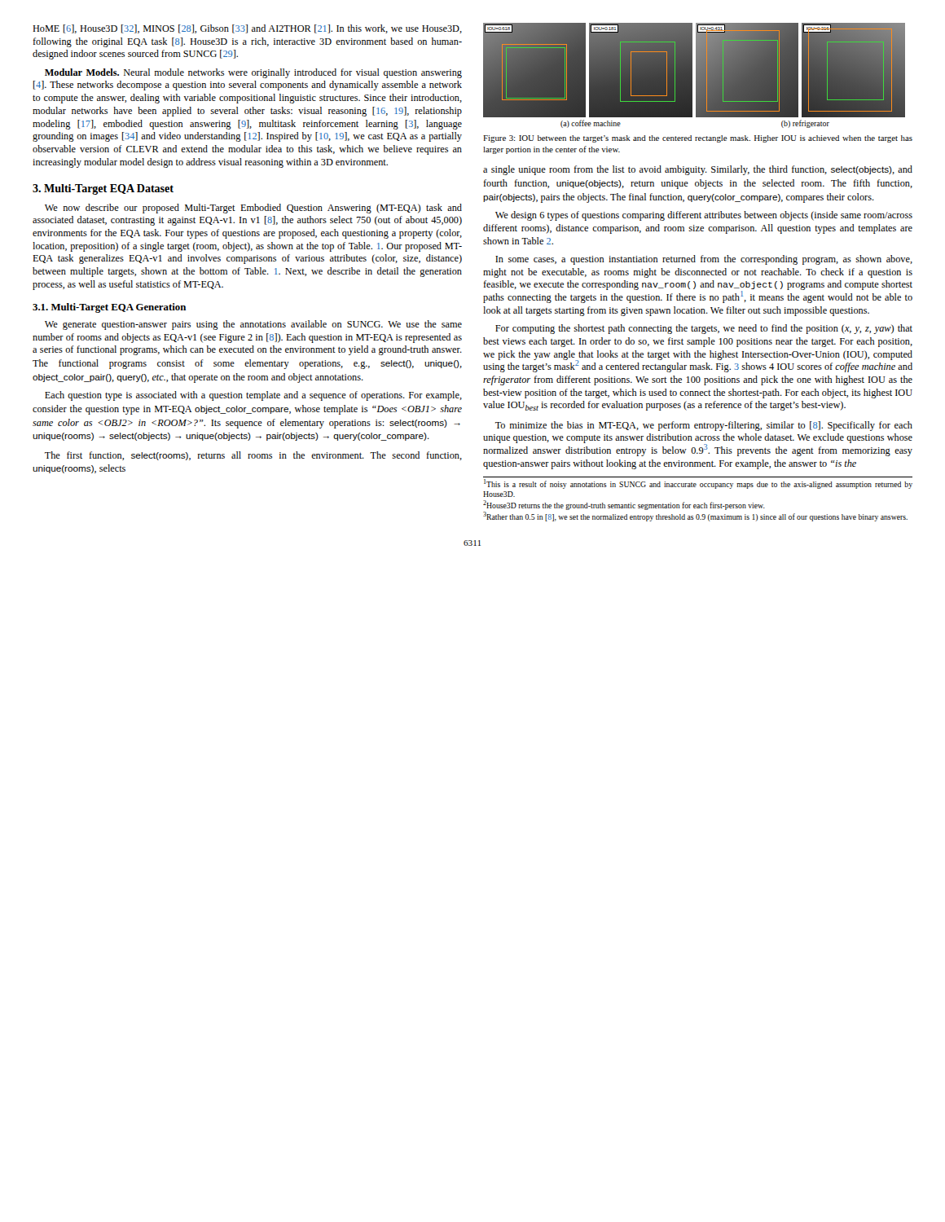HoME [6], House3D [32], MINOS [28], Gibson [33] and AI2THOR [21]. In this work, we use House3D, following the original EQA task [8]. House3D is a rich, interactive 3D environment based on human-designed indoor scenes sourced from SUNCG [29].
Modular Models. Neural module networks were originally introduced for visual question answering [4]. These networks decompose a question into several components and dynamically assemble a network to compute the answer, dealing with variable compositional linguistic structures. Since their introduction, modular networks have been applied to several other tasks: visual reasoning [16, 19], relationship modeling [17], embodied question answering [9], multitask reinforcement learning [3], language grounding on images [34] and video understanding [12]. Inspired by [10, 19], we cast EQA as a partially observable version of CLEVR and extend the modular idea to this task, which we believe requires an increasingly modular model design to address visual reasoning within a 3D environment.
3. Multi-Target EQA Dataset
We now describe our proposed Multi-Target Embodied Question Answering (MT-EQA) task and associated dataset, contrasting it against EQA-v1. In v1 [8], the authors select 750 (out of about 45,000) environments for the EQA task. Four types of questions are proposed, each questioning a property (color, location, preposition) of a single target (room, object), as shown at the top of Table. 1. Our proposed MT-EQA task generalizes EQA-v1 and involves comparisons of various attributes (color, size, distance) between multiple targets, shown at the bottom of Table. 1. Next, we describe in detail the generation process, as well as useful statistics of MT-EQA.
3.1. Multi-Target EQA Generation
We generate question-answer pairs using the annotations available on SUNCG. We use the same number of rooms and objects as EQA-v1 (see Figure 2 in [8]). Each question in MT-EQA is represented as a series of functional programs, which can be executed on the environment to yield a ground-truth answer. The functional programs consist of some elementary operations, e.g., select(), unique(), object_color_pair(), query(), etc., that operate on the room and object annotations.
Each question type is associated with a question template and a sequence of operations. For example, consider the question type in MT-EQA object_color_compare, whose template is “Does <OBJ1> share same color as <OBJ2> in <ROOM>?”. Its sequence of elementary operations is: select(rooms) → unique(rooms) → select(objects) → unique(objects) → pair(objects) → query(color_compare).
The first function, select(rooms), returns all rooms in the environment. The second function, unique(rooms), selects
IOU=0.618
IOU=0.181
IOU=0.431
IOU=0.316
(a) coffee machine (b) refrigerator
Figure 3: IOU between the target’s mask and the centered rectangle mask. Higher IOU is achieved when the target has larger portion in the center of the view.
a single unique room from the list to avoid ambiguity. Similarly, the third function, select(objects), and fourth function, unique(objects), return unique objects in the selected room. The fifth function, pair(objects), pairs the objects. The final function, query(color_compare), compares their colors.
We design 6 types of questions comparing different attributes between objects (inside same room/across different rooms), distance comparison, and room size comparison. All question types and templates are shown in Table 2.
In some cases, a question instantiation returned from the corresponding program, as shown above, might not be executable, as rooms might be disconnected or not reachable. To check if a question is feasible, we execute the corresponding nav_room() and nav_object() programs and compute shortest paths connecting the targets in the question. If there is no path1, it means the agent would not be able to look at all targets starting from its given spawn location. We filter out such impossible questions.
For computing the shortest path connecting the targets, we need to find the position (x, y, z, yaw) that best views each target. In order to do so, we first sample 100 positions near the target. For each position, we pick the yaw angle that looks at the target with the highest Intersection-Over-Union (IOU), computed using the target’s mask2 and a centered rectangular mask. Fig. 3 shows 4 IOU scores of coffee machine and refrigerator from different positions. We sort the 100 positions and pick the one with highest IOU as the best-view position of the target, which is used to connect the shortest-path. For each object, its highest IOU value IOUbest is recorded for evaluation purposes (as a reference of the target’s best-view).
To minimize the bias in MT-EQA, we perform entropy-filtering, similar to [8]. Specifically for each unique question, we compute its answer distribution across the whole dataset. We exclude questions whose normalized answer distribution entropy is below 0.93. This prevents the agent from memorizing easy question-answer pairs without looking at the environment. For example, the answer to “is the
1This is a result of noisy annotations in SUNCG and inaccurate occupancy maps due to the axis-aligned assumption returned by House3D.
2House3D returns the the ground-truth semantic segmentation for each first-person view.
3Rather than 0.5 in [8], we set the normalized entropy threshold as 0.9 (maximum is 1) since all of our questions have binary answers.
6311